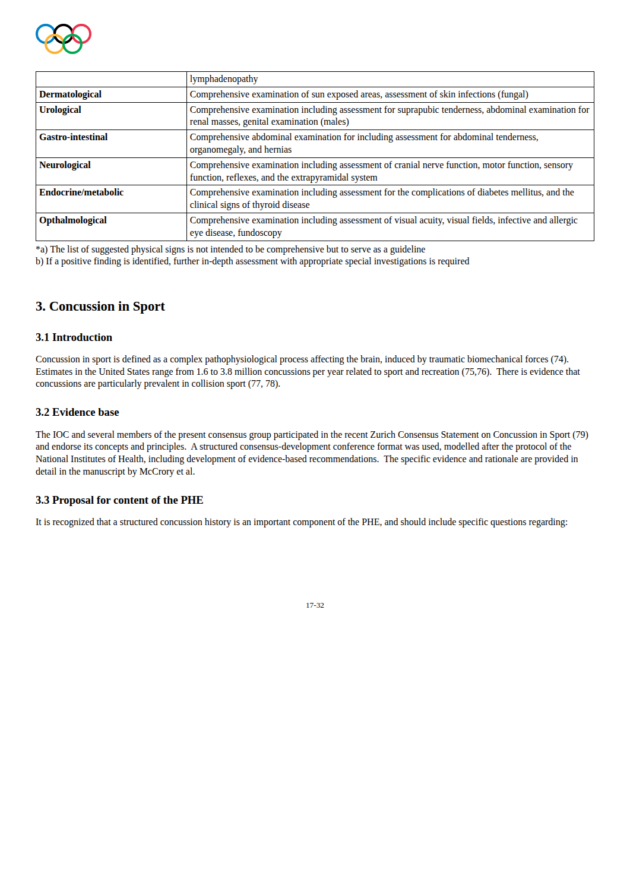| | lymphadenopathy |
| Dermatological | Comprehensive examination of sun exposed areas, assessment of skin infections (fungal) |
| Urological | Comprehensive examination including assessment for suprapubic tenderness, abdominal examination for renal masses, genital examination (males) |
| Gastro-intestinal | Comprehensive abdominal examination for including assessment for abdominal tenderness, organomegaly, and hernias |
| Neurological | Comprehensive examination including assessment of cranial nerve function, motor function, sensory function, reflexes, and the extrapyramidal system |
| Endocrine/metabolic | Comprehensive examination including assessment for the complications of diabetes mellitus, and the clinical signs of thyroid disease |
| Opthalmological | Comprehensive examination including assessment of visual acuity, visual fields, infective and allergic eye disease, fundoscopy |
*a) The list of suggested physical signs is not intended to be comprehensive but to serve as a guideline
b) If a positive finding is identified, further in-depth assessment with appropriate special investigations is required
3. Concussion in Sport
3.1 Introduction
Concussion in sport is defined as a complex pathophysiological process affecting the brain, induced by traumatic biomechanical forces (74). Estimates in the United States range from 1.6 to 3.8 million concussions per year related to sport and recreation (75,76). There is evidence that concussions are particularly prevalent in collision sport (77, 78).
3.2 Evidence base
The IOC and several members of the present consensus group participated in the recent Zurich Consensus Statement on Concussion in Sport (79) and endorse its concepts and principles. A structured consensus-development conference format was used, modelled after the protocol of the National Institutes of Health, including development of evidence-based recommendations. The specific evidence and rationale are provided in detail in the manuscript by McCrory et al.
3.3 Proposal for content of the PHE
It is recognized that a structured concussion history is an important component of the PHE, and should include specific questions regarding:
17-32